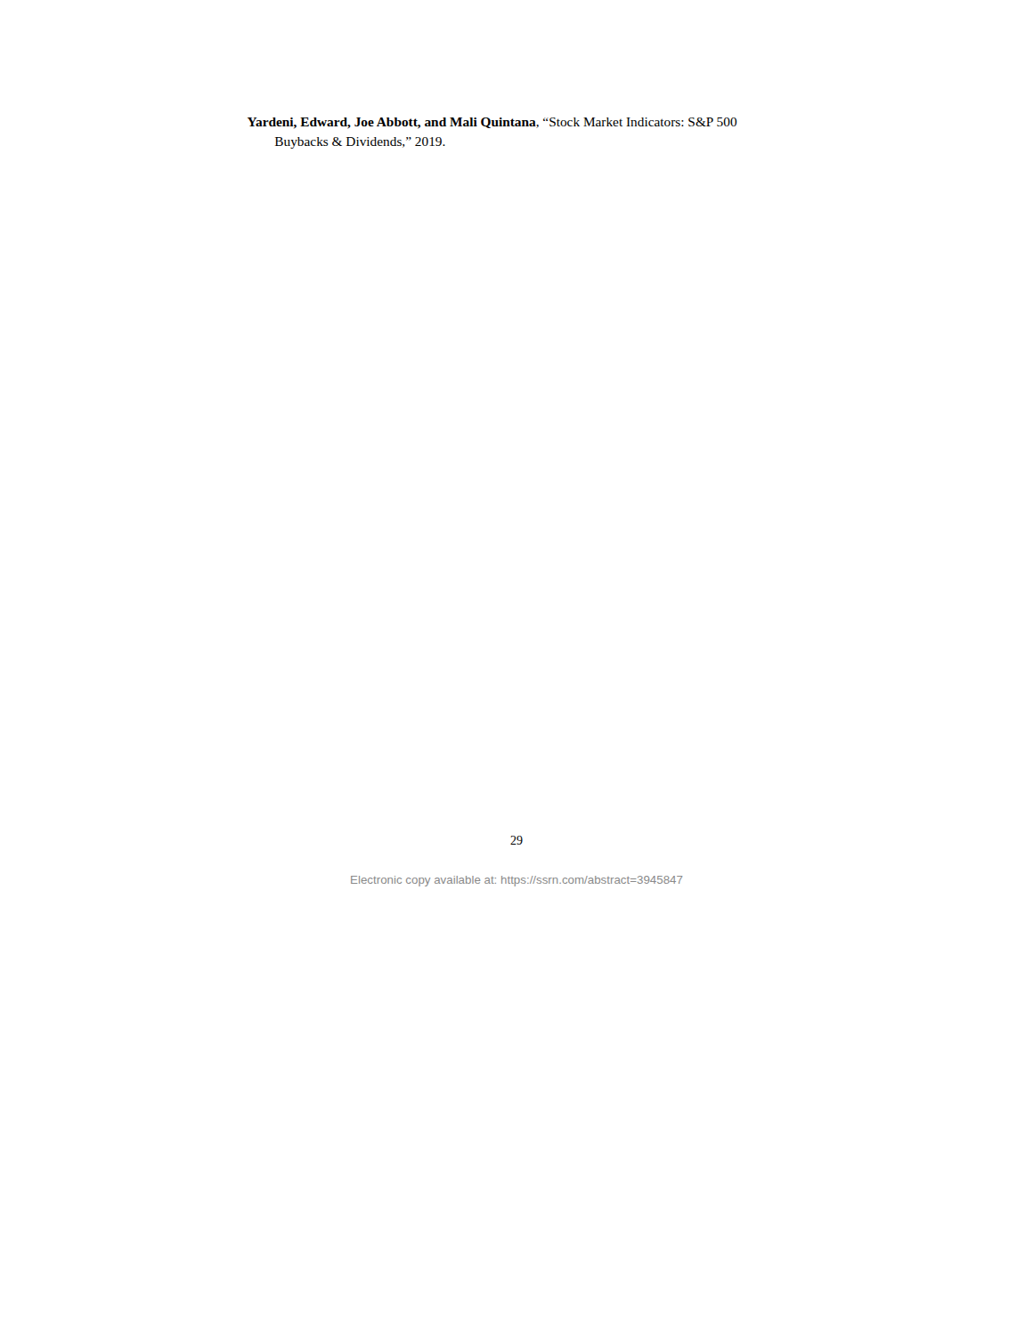Yardeni, Edward, Joe Abbott, and Mali Quintana, “Stock Market Indicators: S&P 500 Buybacks & Dividends,” 2019.
29
Electronic copy available at: https://ssrn.com/abstract=3945847